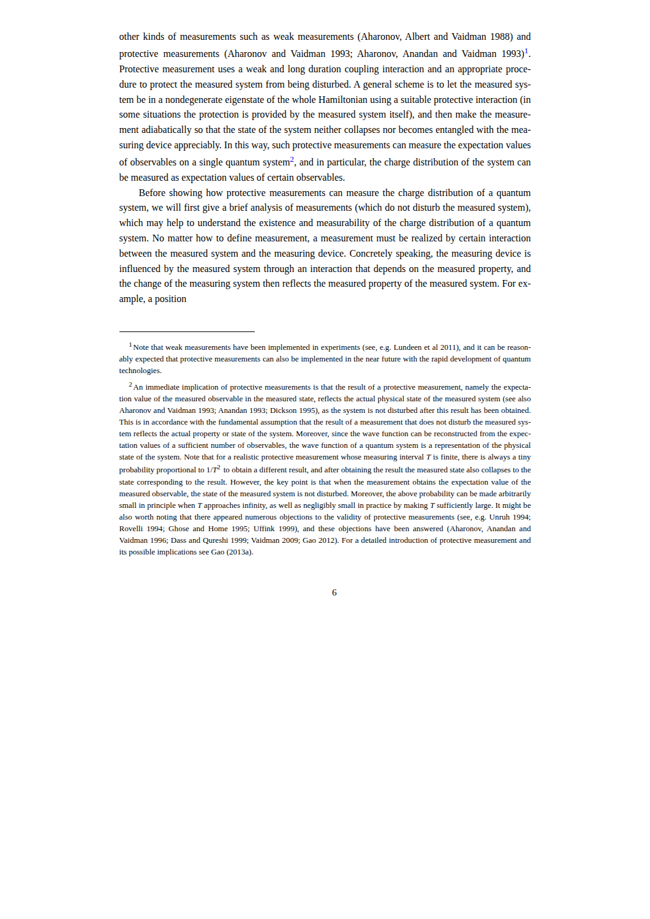other kinds of measurements such as weak measurements (Aharonov, Albert and Vaidman 1988) and protective measurements (Aharonov and Vaidman 1993; Aharonov, Anandan and Vaidman 1993)1. Protective measurement uses a weak and long duration coupling interaction and an appropriate procedure to protect the measured system from being disturbed. A general scheme is to let the measured system be in a nondegenerate eigenstate of the whole Hamiltonian using a suitable protective interaction (in some situations the protection is provided by the measured system itself), and then make the measurement adiabatically so that the state of the system neither collapses nor becomes entangled with the measuring device appreciably. In this way, such protective measurements can measure the expectation values of observables on a single quantum system2, and in particular, the charge distribution of the system can be measured as expectation values of certain observables.
Before showing how protective measurements can measure the charge distribution of a quantum system, we will first give a brief analysis of measurements (which do not disturb the measured system), which may help to understand the existence and measurability of the charge distribution of a quantum system. No matter how to define measurement, a measurement must be realized by certain interaction between the measured system and the measuring device. Concretely speaking, the measuring device is influenced by the measured system through an interaction that depends on the measured property, and the change of the measuring system then reflects the measured property of the measured system. For example, a position
1Note that weak measurements have been implemented in experiments (see, e.g. Lundeen et al 2011), and it can be reasonably expected that protective measurements can also be implemented in the near future with the rapid development of quantum technologies.
2An immediate implication of protective measurements is that the result of a protective measurement, namely the expectation value of the measured observable in the measured state, reflects the actual physical state of the measured system (see also Aharonov and Vaidman 1993; Anandan 1993; Dickson 1995), as the system is not disturbed after this result has been obtained. This is in accordance with the fundamental assumption that the result of a measurement that does not disturb the measured system reflects the actual property or state of the system. Moreover, since the wave function can be reconstructed from the expectation values of a sufficient number of observables, the wave function of a quantum system is a representation of the physical state of the system. Note that for a realistic protective measurement whose measuring interval T is finite, there is always a tiny probability proportional to 1/T2 to obtain a different result, and after obtaining the result the measured state also collapses to the state corresponding to the result. However, the key point is that when the measurement obtains the expectation value of the measured observable, the state of the measured system is not disturbed. Moreover, the above probability can be made arbitrarily small in principle when T approaches infinity, as well as negligibly small in practice by making T sufficiently large. It might be also worth noting that there appeared numerous objections to the validity of protective measurements (see, e.g. Unruh 1994; Rovelli 1994; Ghose and Home 1995; Uffink 1999), and these objections have been answered (Aharonov, Anandan and Vaidman 1996; Dass and Qureshi 1999; Vaidman 2009; Gao 2012). For a detailed introduction of protective measurement and its possible implications see Gao (2013a).
6